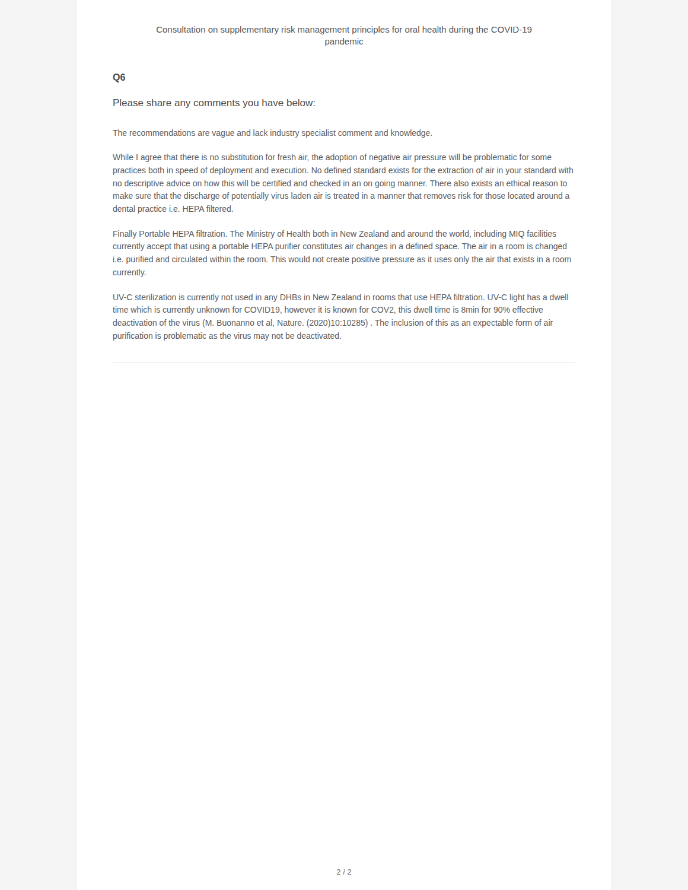Consultation on supplementary risk management principles for oral health during the COVID-19
pandemic
Q6
Please share any comments you have below:
The recommendations are vague and lack industry specialist comment and knowledge.
While I agree that there is no substitution for fresh air, the adoption of negative air pressure will be problematic for some practices both in speed of deployment and execution. No defined standard exists for the extraction of air in your standard with no descriptive advice on how this will be certified and checked in an on going manner. There also exists an ethical reason to make sure that the discharge of potentially virus laden air is treated in a manner that removes risk for those located around a dental practice i.e. HEPA filtered.
Finally Portable HEPA filtration. The Ministry of Health both in New Zealand and around the world, including MIQ facilities currently accept that using a portable HEPA purifier constitutes air changes in a defined space. The air in a room is changed i.e. purified and circulated within the room. This would not create positive pressure as it uses only the air that exists in a room currently.
UV-C sterilization is currently not used in any DHBs in New Zealand in rooms that use HEPA filtration. UV-C light has a dwell time which is currently unknown for COVID19, however it is known for COV2, this dwell time is 8min for 90% effective deactivation of the virus (M. Buonanno et al, Nature. (2020)10:10285) . The inclusion of this as an expectable form of air purification is problematic as the virus may not be deactivated.
2 / 2